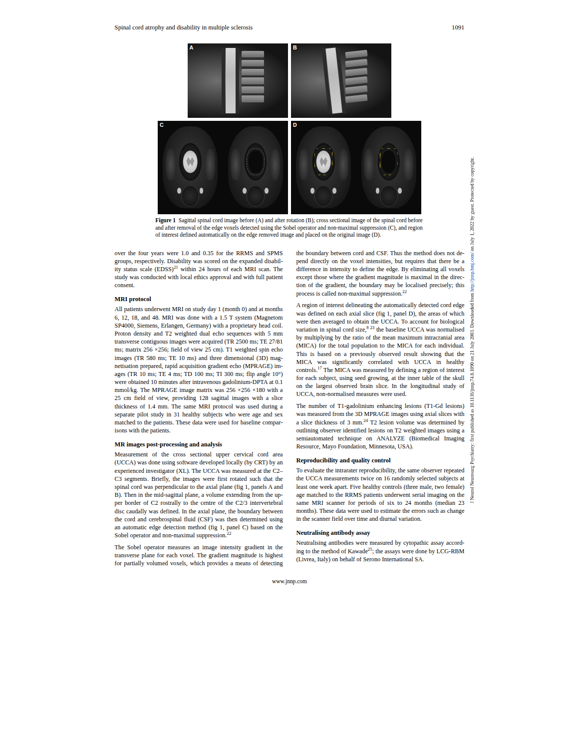J Neurol Neurosurg Psychiatry: first published as 10.1136/jnnp.74.8.1090 on 21 July 2003. Downloaded from http://jnnp.bmj.com/ on July 1, 2022 by guest. Protected by copyright.
Spinal cord atrophy and disability in multiple sclerosis 1091
A
B
C
D
Figure 1 Sagittal spinal cord image before (A) and after rotation (B); cross sectional image of the spinal cord before and after removal of the edge voxels detected using the Sobel operator and non-maximal suppression (C), and region of interest defined automatically on the edge removed image and placed on the original image (D).
over the four years were 1.0 and 0.35 for the RRMS and SPMS groups, respectively. Disability was scored on the expanded disability status scale (EDSS)21 within 24 hours of each MRI scan. The study was conducted with local ethics approval and with full patient consent.
MRI protocol
All patients underwent MRI on study day 1 (month 0) and at months 6, 12, 18, and 48. MRI was done with a 1.5 T system (Magnetom SP4000, Siemens, Erlangen, Germany) with a proprietary head coil. Proton density and T2 weighted dual echo sequences with 5 mm transverse contiguous images were acquired (TR 2500 ms; TE 27/81 ms; matrix 256 ×256; field of view 25 cm). T1 weighted spin echo images (TR 580 ms; TE 10 ms) and three dimensional (3D) magnetisation prepared, rapid acquisition gradient echo (MPRAGE) images (TR 10 ms; TE 4 ms; TD 100 ms; TI 300 ms; flip angle 10°) were obtained 10 minutes after intravenous gadolinium-DPTA at 0.1 mmol/kg. The MPRAGE image matrix was 256 ×256 ×180 with a 25 cm field of view, providing 128 sagittal images with a slice thickness of 1.4 mm. The same MRI protocol was used during a separate pilot study in 31 healthy subjects who were age and sex matched to the patients. These data were used for baseline comparisons with the patients.
MR images post-processing and analysis
Measurement of the cross sectional upper cervical cord area (UCCA) was done using software developed locally (by CRT) by an experienced investigator (XL). The UCCA was measured at the C2–C3 segments. Briefly, the images were first rotated such that the spinal cord was perpendicular to the axial plane (fig 1, panels A and B). Then in the mid-sagittal plane, a volume extending from the upper border of C2 rostrally to the centre of the C2/3 intervertebral disc caudally was defined. In the axial plane, the boundary between the cord and cerebrospinal fluid (CSF) was then determined using an automatic edge detection method (fig 1, panel C) based on the Sobel operator and non-maximal suppression.22
The Sobel operator measures an image intensity gradient in the transverse plane for each voxel. The gradient magnitude is highest for partially volumed voxels, which provides a means of detecting the boundary between cord and CSF. Thus the method does not depend directly on the voxel intensities, but requires that there be a difference in intensity to define the edge. By eliminating all voxels except those where the gradient magnitude is maximal in the direction of the gradient, the boundary may be localised precisely; this process is called non-maximal suppression.22
A region of interest delineating the automatically detected cord edge was defined on each axial slice (fig 1, panel D), the areas of which were then averaged to obtain the UCCA. To account for biological variation in spinal cord size,8 23 the baseline UCCA was normalised by multiplying by the ratio of the mean maximum intracranial area (MICA) for the total population to the MICA for each individual. This is based on a previously observed result showing that the MICA was significantly correlated with UCCA in healthy controls.17 The MICA was measured by defining a region of interest for each subject, using seed growing, at the inner table of the skull on the largest observed brain slice. In the longitudinal study of UCCA, non-normalised measures were used.
The number of T1-gadolinium enhancing lesions (T1-Gd lesions) was measured from the 3D MPRAGE images using axial slices with a slice thickness of 3 mm.24 T2 lesion volume was determined by outlining observer identified lesions on T2 weighted images using a semiautomated technique on ANALYZE (Biomedical Imaging Resource, Mayo Foundation, Minnesota, USA).
Reproducibility and quality control
To evaluate the intrarater reproducibility, the same observer repeated the UCCA measurements twice on 16 randomly selected subjects at least one week apart. Five healthy controls (three male, two female) age matched to the RRMS patients underwent serial imaging on the same MRI scanner for periods of six to 24 months (median 23 months). These data were used to estimate the errors such as change in the scanner field over time and diurnal variation.
Neutralising antibody assay
Neutralising antibodies were measured by cytopathic assay according to the method of Kawade25; the assays were done by LCG-RBM (Livrea, Italy) on behalf of Serono International SA.
www.jnnp.com